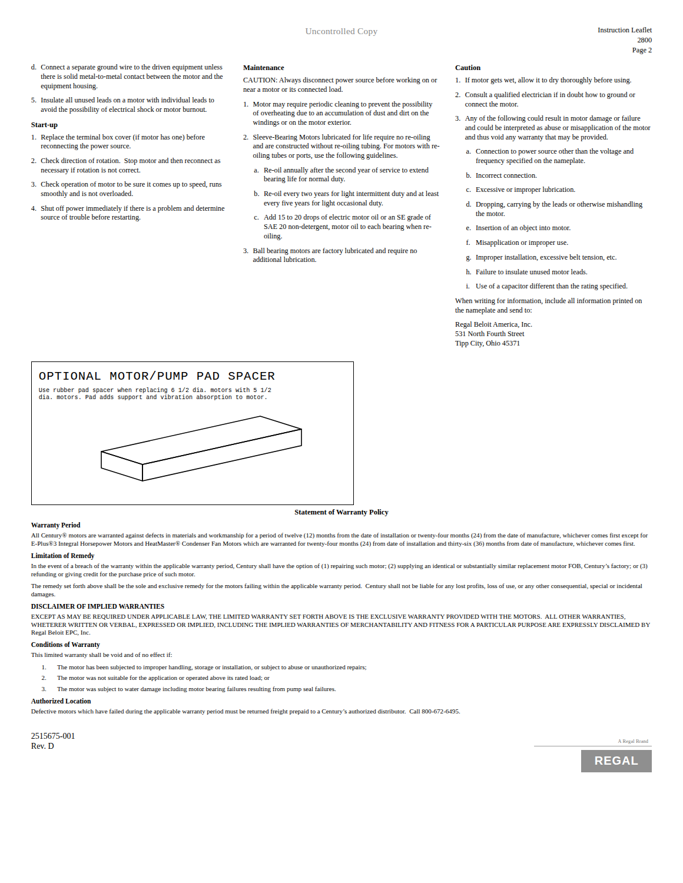Uncontrolled Copy
Instruction Leaflet
2800
Page 2
d.
Connect a separate ground wire to the driven equipment unless there is solid metal-to-metal contact between the motor and the equipment housing.
5.
Insulate all unused leads on a motor with individual leads to avoid the possibility of electrical shock or motor burnout.
Start-up
1.
Replace the terminal box cover (if motor has one) before reconnecting the power source.
2.
Check direction of rotation. Stop motor and then reconnect as necessary if rotation is not correct.
3.
Check operation of motor to be sure it comes up to speed, runs smoothly and is not overloaded.
4.
Shut off power immediately if there is a problem and determine source of trouble before restarting.
Maintenance
CAUTION: Always disconnect power source before working on or near a motor or its connected load.
1.
Motor may require periodic cleaning to prevent the possibility of overheating due to an accumulation of dust and dirt on the windings or on the motor exterior.
2.
Sleeve-Bearing Motors lubricated for life require no re-oiling and are constructed without re-oiling tubing. For motors with re-oiling tubes or ports, use the following guidelines.
a.
Re-oil annually after the second year of service to extend bearing life for normal duty.
b.
Re-oil every two years for light intermittent duty and at least every five years for light occasional duty.
c.
Add 15 to 20 drops of electric motor oil or an SE grade of SAE 20 non-detergent, motor oil to each bearing when re-oiling.
3.
Ball bearing motors are factory lubricated and require no additional lubrication.
Caution
1.
If motor gets wet, allow it to dry thoroughly before using.
2.
Consult a qualified electrician if in doubt how to ground or connect the motor.
3.
Any of the following could result in motor damage or failure and could be interpreted as abuse or misapplication of the motor and thus void any warranty that may be provided.
a.
Connection to power source other than the voltage and frequency specified on the nameplate.
b.
Incorrect connection.
c.
Excessive or improper lubrication.
d.
Dropping, carrying by the leads or otherwise mishandling the motor.
e.
Insertion of an object into motor.
f.
Misapplication or improper use.
g.
Improper installation, excessive belt tension, etc.
h.
Failure to insulate unused motor leads.
i.
Use of a capacitor different than the rating specified.
When writing for information, include all information printed on the nameplate and send to:
Regal Beloit America, Inc.
531 North Fourth Street
Tipp City, Ohio 45371
OPTIONAL MOTOR/PUMP PAD SPACER
Use rubber pad spacer when replacing 6 1/2 dia. motors with 5 1/2
dia. motors. Pad adds support and vibration absorption to motor.
Statement of Warranty Policy
Warranty Period
All Century® motors are warranted against defects in materials and workmanship for a period of twelve (12) months from the date of installation or twenty-four months (24) from the date of manufacture, whichever comes first except for E-Plus®3 Integral Horsepower Motors and HeatMaster® Condenser Fan Motors which are warranted for twenty-four months (24) from date of installation and thirty-six (36) months from date of manufacture, whichever comes first.
Limitation of Remedy
In the event of a breach of the warranty within the applicable warranty period, Century shall have the option of (1) repairing such motor; (2) supplying an identical or substantially similar replacement motor FOB, Century’s factory; or (3) refunding or giving credit for the purchase price of such motor.
The remedy set forth above shall be the sole and exclusive remedy for the motors failing within the applicable warranty period. Century shall not be liable for any lost profits, loss of use, or any other consequential, special or incidental damages.
DISCLAIMER OF IMPLIED WARRANTIES
EXCEPT AS MAY BE REQUIRED UNDER APPLICABLE LAW, THE LIMITED WARRANTY SET FORTH ABOVE IS THE EXCLUSIVE WARRANTY PROVIDED WITH THE MOTORS. ALL OTHER WARRANTIES, WHETERER WRITTEN OR VERBAL, EXPRESSED OR IMPLIED, INCLUDING THE IMPLIED WARRANTIES OF MERCHANTABILITY AND FITNESS FOR A PARTICULAR PURPOSE ARE EXPRESSLY DISCLAIMED BY Regal Beloit EPC, Inc.
Conditions of Warranty
This limited warranty shall be void and of no effect if:
1. The motor has been subjected to improper handling, storage or installation, or subject to abuse or unauthorized repairs;
2. The motor was not suitable for the application or operated above its rated load; or
3. The motor was subject to water damage including motor bearing failures resulting from pump seal failures.
Authorized Location
Defective motors which have failed during the applicable warranty period must be returned freight prepaid to a Century’s authorized distributor. Call 800-672-6495.
2515675-001
Rev. D
A Regal Brand
REGAL